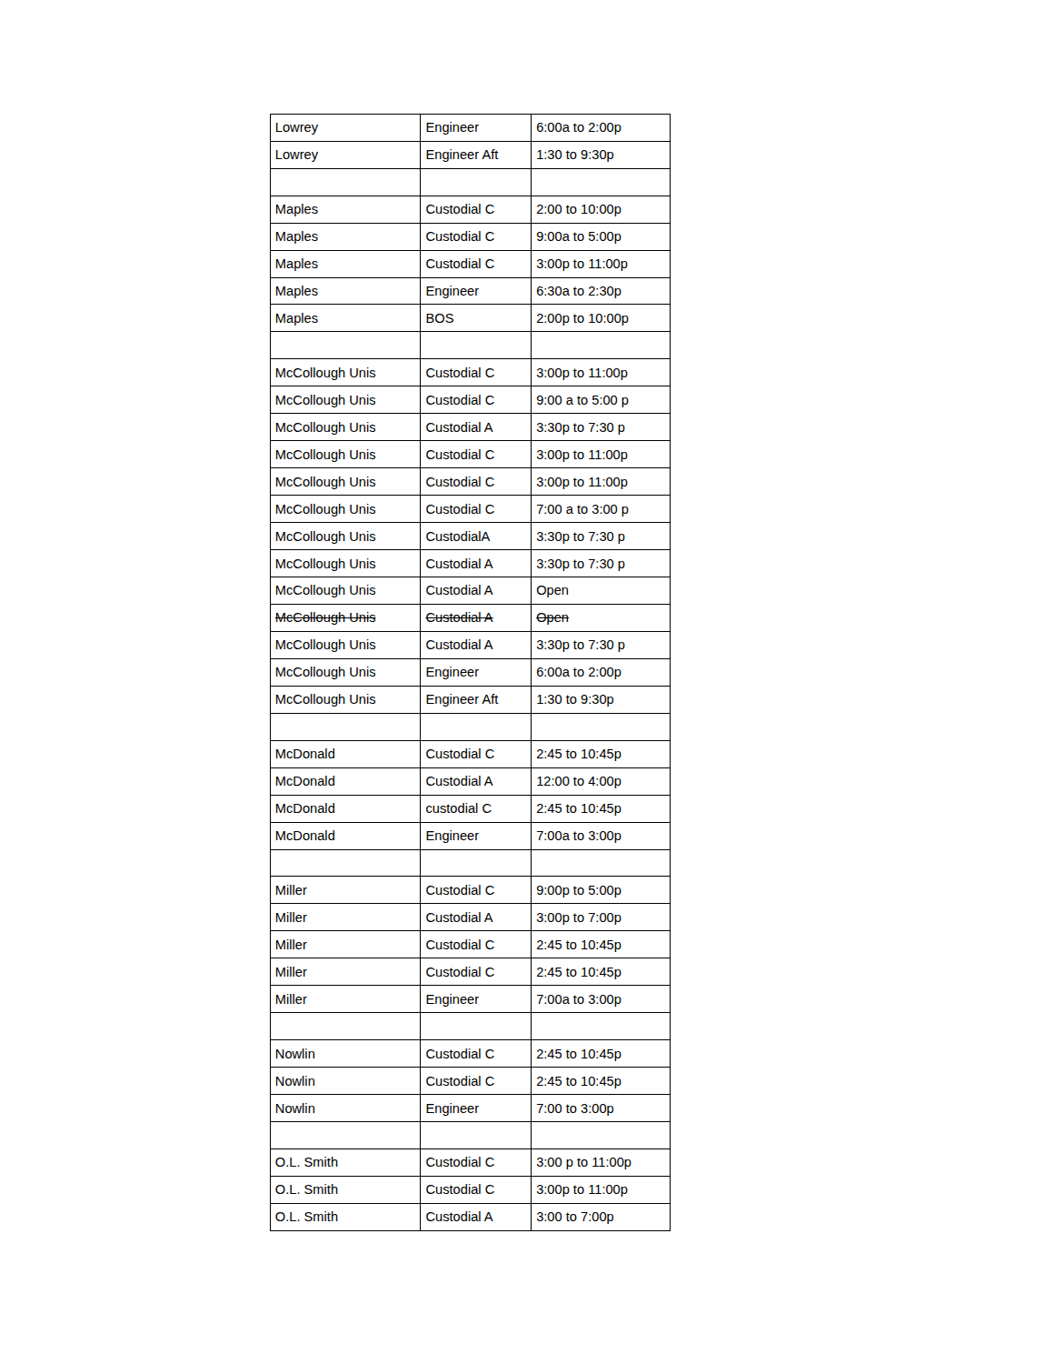| Lowrey | Engineer | 6:00a to 2:00p |
| Lowrey | Engineer Aft | 1:30 to 9:30p |
| Maples | Custodial C | 2:00 to 10:00p |
| Maples | Custodial C | 9:00a to 5:00p |
| Maples | Custodial C | 3:00p to 11:00p |
| Maples | Engineer | 6:30a to 2:30p |
| Maples | BOS | 2:00p to 10:00p |
| McCollough Unis | Custodial C | 3:00p to 11:00p |
| McCollough Unis | Custodial C | 9:00 a to 5:00 p |
| McCollough Unis | Custodial A | 3:30p to 7:30 p |
| McCollough Unis | Custodial C | 3:00p to 11:00p |
| McCollough Unis | Custodial C | 3:00p to 11:00p |
| McCollough Unis | Custodial C | 7:00 a to 3:00 p |
| McCollough Unis | CustodialA | 3:30p to 7:30 p |
| McCollough Unis | Custodial A | 3:30p to 7:30 p |
| McCollough Unis | Custodial A | Open |
| McCollough Unis | Custodial A | Open |
| McCollough Unis | Custodial A | 3:30p to 7:30 p |
| McCollough Unis | Engineer | 6:00a to 2:00p |
| McCollough Unis | Engineer Aft | 1:30 to 9:30p |
| McDonald | Custodial C | 2:45 to 10:45p |
| McDonald | Custodial A | 12:00 to 4:00p |
| McDonald | custodial C | 2:45 to 10:45p |
| McDonald | Engineer | 7:00a to 3:00p |
| Miller | Custodial C | 9:00p to 5:00p |
| Miller | Custodial A | 3:00p to 7:00p |
| Miller | Custodial C | 2:45 to 10:45p |
| Miller | Custodial C | 2:45 to 10:45p |
| Miller | Engineer | 7:00a to 3:00p |
| Nowlin | Custodial C | 2:45 to 10:45p |
| Nowlin | Custodial C | 2:45 to 10:45p |
| Nowlin | Engineer | 7:00 to 3:00p |
| O.L. Smith | Custodial C | 3:00 p to 11:00p |
| O.L. Smith | Custodial C | 3:00p to 11:00p |
| O.L. Smith | Custodial A | 3:00 to 7:00p |